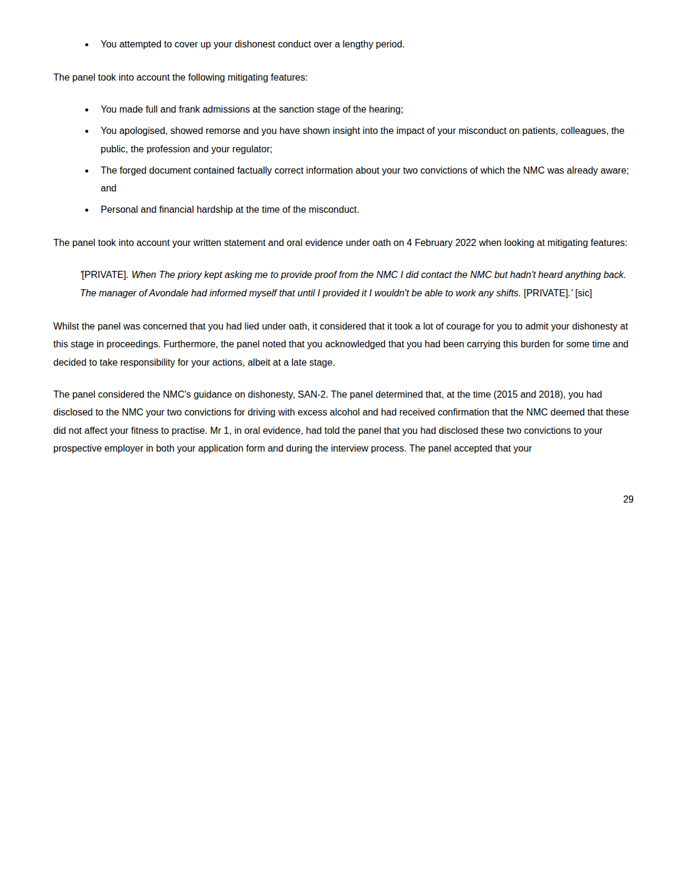You attempted to cover up your dishonest conduct over a lengthy period.
The panel took into account the following mitigating features:
You made full and frank admissions at the sanction stage of the hearing;
You apologised, showed remorse and you have shown insight into the impact of your misconduct on patients, colleagues, the public, the profession and your regulator;
The forged document contained factually correct information about your two convictions of which the NMC was already aware; and
Personal and financial hardship at the time of the misconduct.
The panel took into account your written statement and oral evidence under oath on 4 February 2022 when looking at mitigating features:
'[PRIVATE]. When The priory kept asking me to provide proof from the NMC I did contact the NMC but hadn't heard anything back. The manager of Avondale had informed myself that until I provided it I wouldn't be able to work any shifts. [PRIVATE].' [sic]
Whilst the panel was concerned that you had lied under oath, it considered that it took a lot of courage for you to admit your dishonesty at this stage in proceedings. Furthermore, the panel noted that you acknowledged that you had been carrying this burden for some time and decided to take responsibility for your actions, albeit at a late stage.
The panel considered the NMC's guidance on dishonesty, SAN-2. The panel determined that, at the time (2015 and 2018), you had disclosed to the NMC your two convictions for driving with excess alcohol and had received confirmation that the NMC deemed that these did not affect your fitness to practise. Mr 1, in oral evidence, had told the panel that you had disclosed these two convictions to your prospective employer in both your application form and during the interview process. The panel accepted that your
29